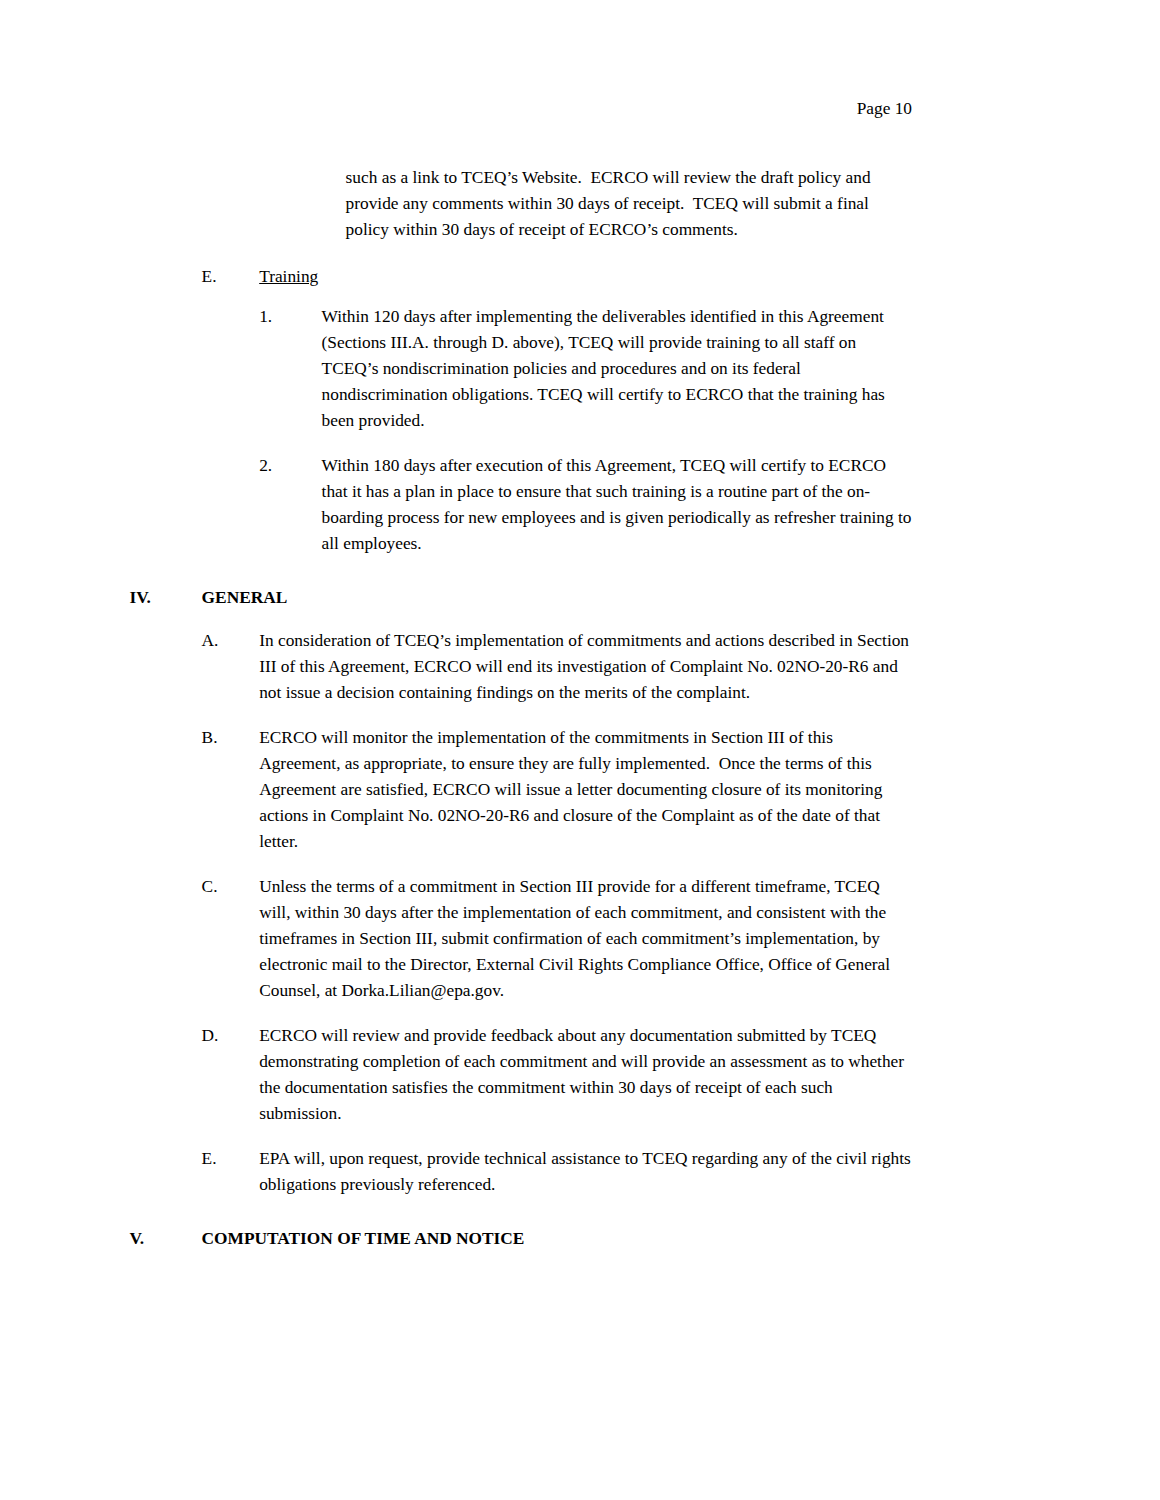Page 10
such as a link to TCEQ’s Website. ECRCO will review the draft policy and provide any comments within 30 days of receipt. TCEQ will submit a final policy within 30 days of receipt of ECRCO’s comments.
E. Training
1. Within 120 days after implementing the deliverables identified in this Agreement (Sections III.A. through D. above), TCEQ will provide training to all staff on TCEQ’s nondiscrimination policies and procedures and on its federal nondiscrimination obligations. TCEQ will certify to ECRCO that the training has been provided.
2. Within 180 days after execution of this Agreement, TCEQ will certify to ECRCO that it has a plan in place to ensure that such training is a routine part of the on-boarding process for new employees and is given periodically as refresher training to all employees.
IV. GENERAL
A. In consideration of TCEQ’s implementation of commitments and actions described in Section III of this Agreement, ECRCO will end its investigation of Complaint No. 02NO-20-R6 and not issue a decision containing findings on the merits of the complaint.
B. ECRCO will monitor the implementation of the commitments in Section III of this Agreement, as appropriate, to ensure they are fully implemented. Once the terms of this Agreement are satisfied, ECRCO will issue a letter documenting closure of its monitoring actions in Complaint No. 02NO-20-R6 and closure of the Complaint as of the date of that letter.
C. Unless the terms of a commitment in Section III provide for a different timeframe, TCEQ will, within 30 days after the implementation of each commitment, and consistent with the timeframes in Section III, submit confirmation of each commitment’s implementation, by electronic mail to the Director, External Civil Rights Compliance Office, Office of General Counsel, at Dorka.Lilian@epa.gov.
D. ECRCO will review and provide feedback about any documentation submitted by TCEQ demonstrating completion of each commitment and will provide an assessment as to whether the documentation satisfies the commitment within 30 days of receipt of each such submission.
E. EPA will, upon request, provide technical assistance to TCEQ regarding any of the civil rights obligations previously referenced.
V. COMPUTATION OF TIME AND NOTICE